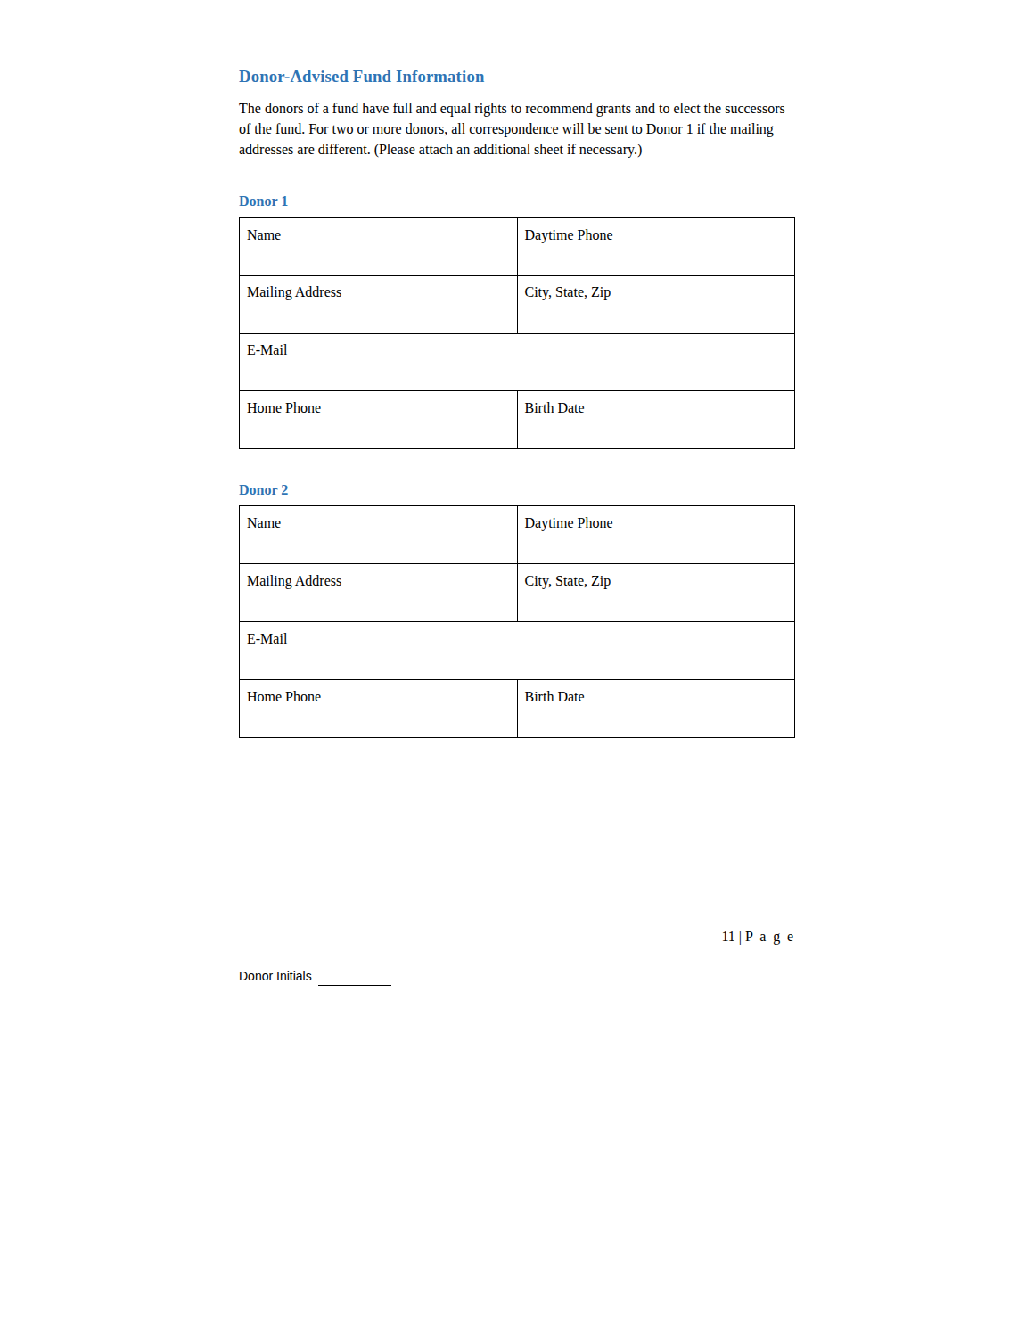Donor-Advised Fund Information
The donors of a fund have full and equal rights to recommend grants and to elect the successors of the fund. For two or more donors, all correspondence will be sent to Donor 1 if the mailing addresses are different. (Please attach an additional sheet if necessary.)
Donor 1
| Name | Daytime Phone |
| Mailing Address | City, State, Zip |
| E-Mail |
| Home Phone | Birth Date |
Donor 2
| Name | Daytime Phone |
| Mailing Address | City, State, Zip |
| E-Mail |
| Home Phone | Birth Date |
11 | P a g e
Donor Initials